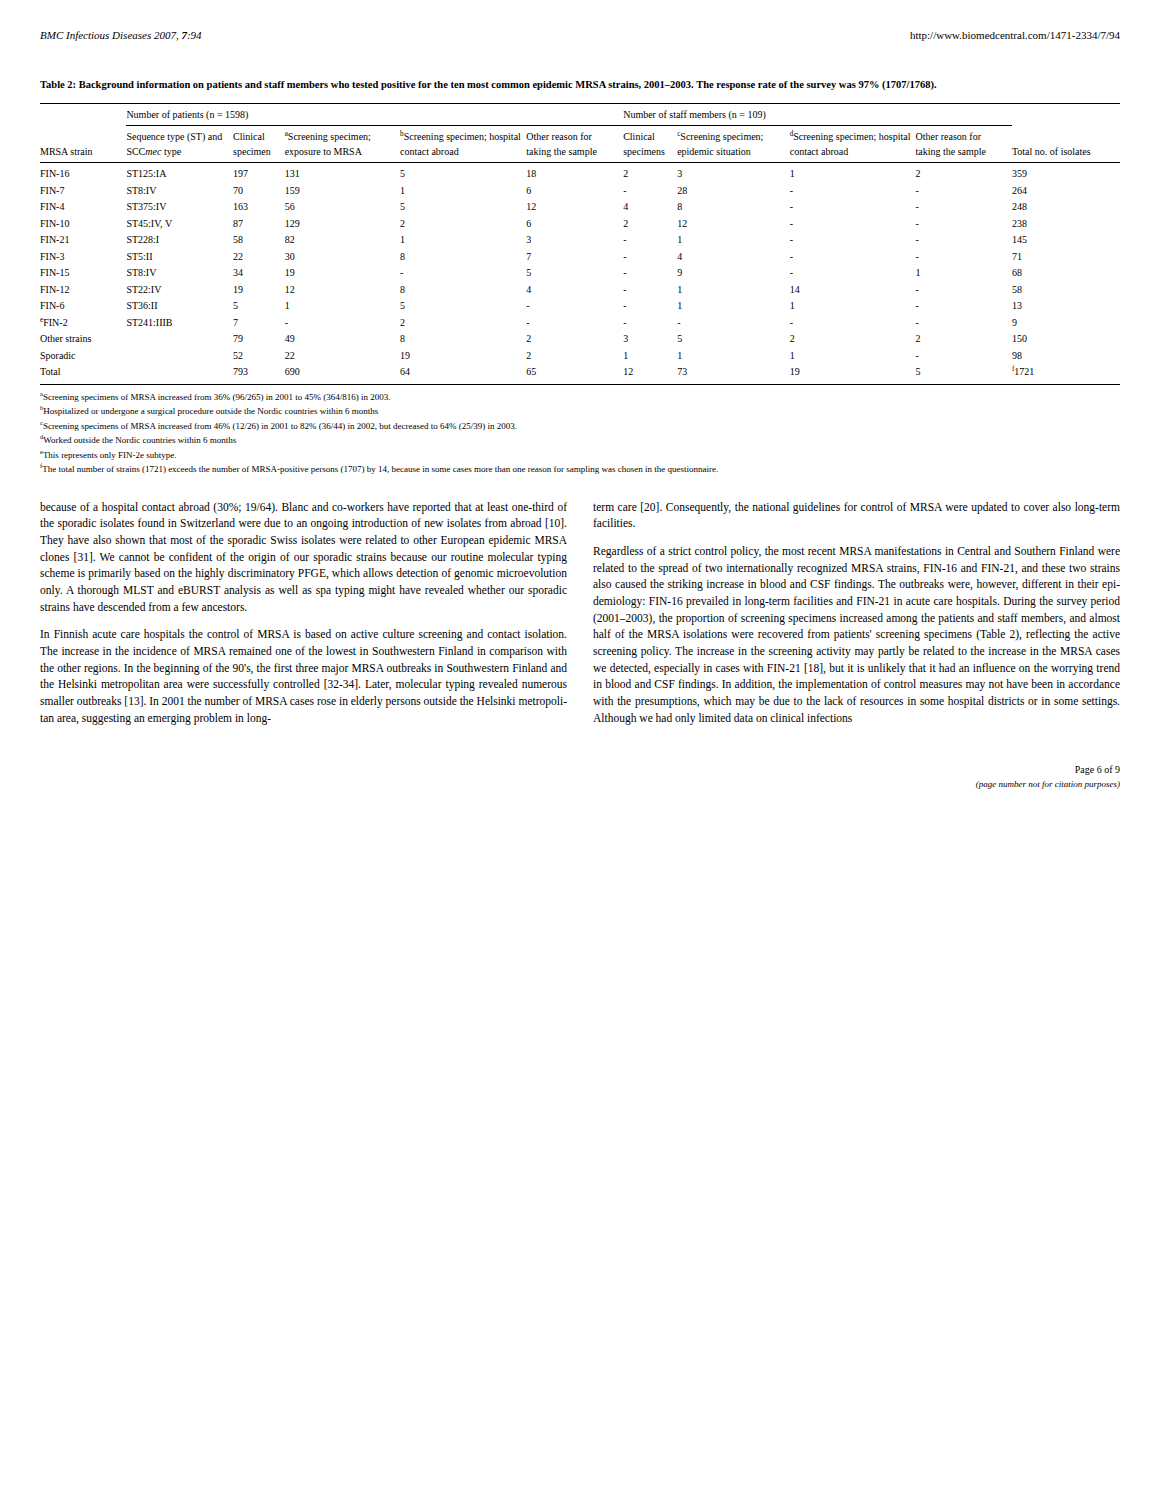BMC Infectious Diseases 2007, 7:94
http://www.biomedcentral.com/1471-2334/7/94
Table 2: Background information on patients and staff members who tested positive for the ten most common epidemic MRSA strains, 2001–2003. The response rate of the survey was 97% (1707/1768).
| MRSA strain | Number of patients (n = 1598) | Number of staff members (n = 109) | Total no. of isolates |
| --- | --- | --- | --- |
| Sequence type (ST) and SCC mec type | Clinical specimen | a Screening specimen; exposure to MRSA | b Screening specimen; hospital contact abroad | Other reason for taking the sample | Clinical specimens | c Screening specimen; epidemic situation | d Screening specimen; hospital contact abroad | Other reason for taking the sample |
| FIN-16 | ST125:IA | 197 | 131 | 5 | 18 | 2 | 3 | 1 | 2 | 359 |
| FIN-7 | ST8:IV | 70 | 159 | 1 | 6 | - | 28 | - | - | 264 |
| FIN-4 | ST375:IV | 163 | 56 | 5 | 12 | 4 | 8 | - | - | 248 |
| FIN-10 | ST45:IV, V | 87 | 129 | 2 | 6 | 2 | 12 | - | - | 238 |
| FIN-21 | ST228:I | 58 | 82 | 1 | 3 | - | 1 | - | - | 145 |
| FIN-3 | ST5:II | 22 | 30 | 8 | 7 | - | 4 | - | - | 71 |
| FIN-15 | ST8:IV | 34 | 19 | - | 5 | - | 9 | - | 1 | 68 |
| FIN-12 | ST22:IV | 19 | 12 | 8 | 4 | - | 1 | 14 | - | 58 |
| FIN-6 | ST36:II | 5 | 1 | 5 | - | - | 1 | 1 | - | 13 |
| e FIN-2 | ST241:IIIB | 7 | - | 2 | - | - | - | - | - | 9 |
| Other strains | | 79 | 49 | 8 | 2 | 3 | 5 | 2 | 2 | 150 |
| Sporadic | | 52 | 22 | 19 | 2 | 1 | 1 | 1 | - | 98 |
| Total | | 793 | 690 | 64 | 65 | 12 | 73 | 19 | 5 | f 1721 |
aScreening specimens of MRSA increased from 36% (96/265) in 2001 to 45% (364/816) in 2003.
bHospitalized or undergone a surgical procedure outside the Nordic countries within 6 months
cScreening specimens of MRSA increased from 46% (12/26) in 2001 to 82% (36/44) in 2002, but decreased to 64% (25/39) in 2003.
dWorked outside the Nordic countries within 6 months
eThis represents only FIN-2e subtype.
fThe total number of strains (1721) exceeds the number of MRSA-positive persons (1707) by 14, because in some cases more than one reason for sampling was chosen in the questionnaire.
because of a hospital contact abroad (30%; 19/64). Blanc and co-workers have reported that at least one-third of the sporadic isolates found in Switzerland were due to an ongoing introduction of new isolates from abroad [10]. They have also shown that most of the sporadic Swiss isolates were related to other European epidemic MRSA clones [31]. We cannot be confident of the origin of our sporadic strains because our routine molecular typing scheme is primarily based on the highly discriminatory PFGE, which allows detection of genomic microevolution only. A thorough MLST and eBURST analysis as well as spa typing might have revealed whether our sporadic strains have descended from a few ancestors.
In Finnish acute care hospitals the control of MRSA is based on active culture screening and contact isolation. The increase in the incidence of MRSA remained one of the lowest in Southwestern Finland in comparison with the other regions. In the beginning of the 90's, the first three major MRSA outbreaks in Southwestern Finland and the Helsinki metropolitan area were successfully controlled [32-34]. Later, molecular typing revealed numerous smaller outbreaks [13]. In 2001 the number of MRSA cases rose in elderly persons outside the Helsinki metropolitan area, suggesting an emerging problem in long-
term care [20]. Consequently, the national guidelines for control of MRSA were updated to cover also long-term facilities.
Regardless of a strict control policy, the most recent MRSA manifestations in Central and Southern Finland were related to the spread of two internationally recognized MRSA strains, FIN-16 and FIN-21, and these two strains also caused the striking increase in blood and CSF findings. The outbreaks were, however, different in their epidemiology: FIN-16 prevailed in long-term facilities and FIN-21 in acute care hospitals. During the survey period (2001–2003), the proportion of screening specimens increased among the patients and staff members, and almost half of the MRSA isolations were recovered from patients' screening specimens (Table 2), reflecting the active screening policy. The increase in the screening activity may partly be related to the increase in the MRSA cases we detected, especially in cases with FIN-21 [18], but it is unlikely that it had an influence on the worrying trend in blood and CSF findings. In addition, the implementation of control measures may not have been in accordance with the presumptions, which may be due to the lack of resources in some hospital districts or in some settings. Although we had only limited data on clinical infections
Page 6 of 9
(page number not for citation purposes)